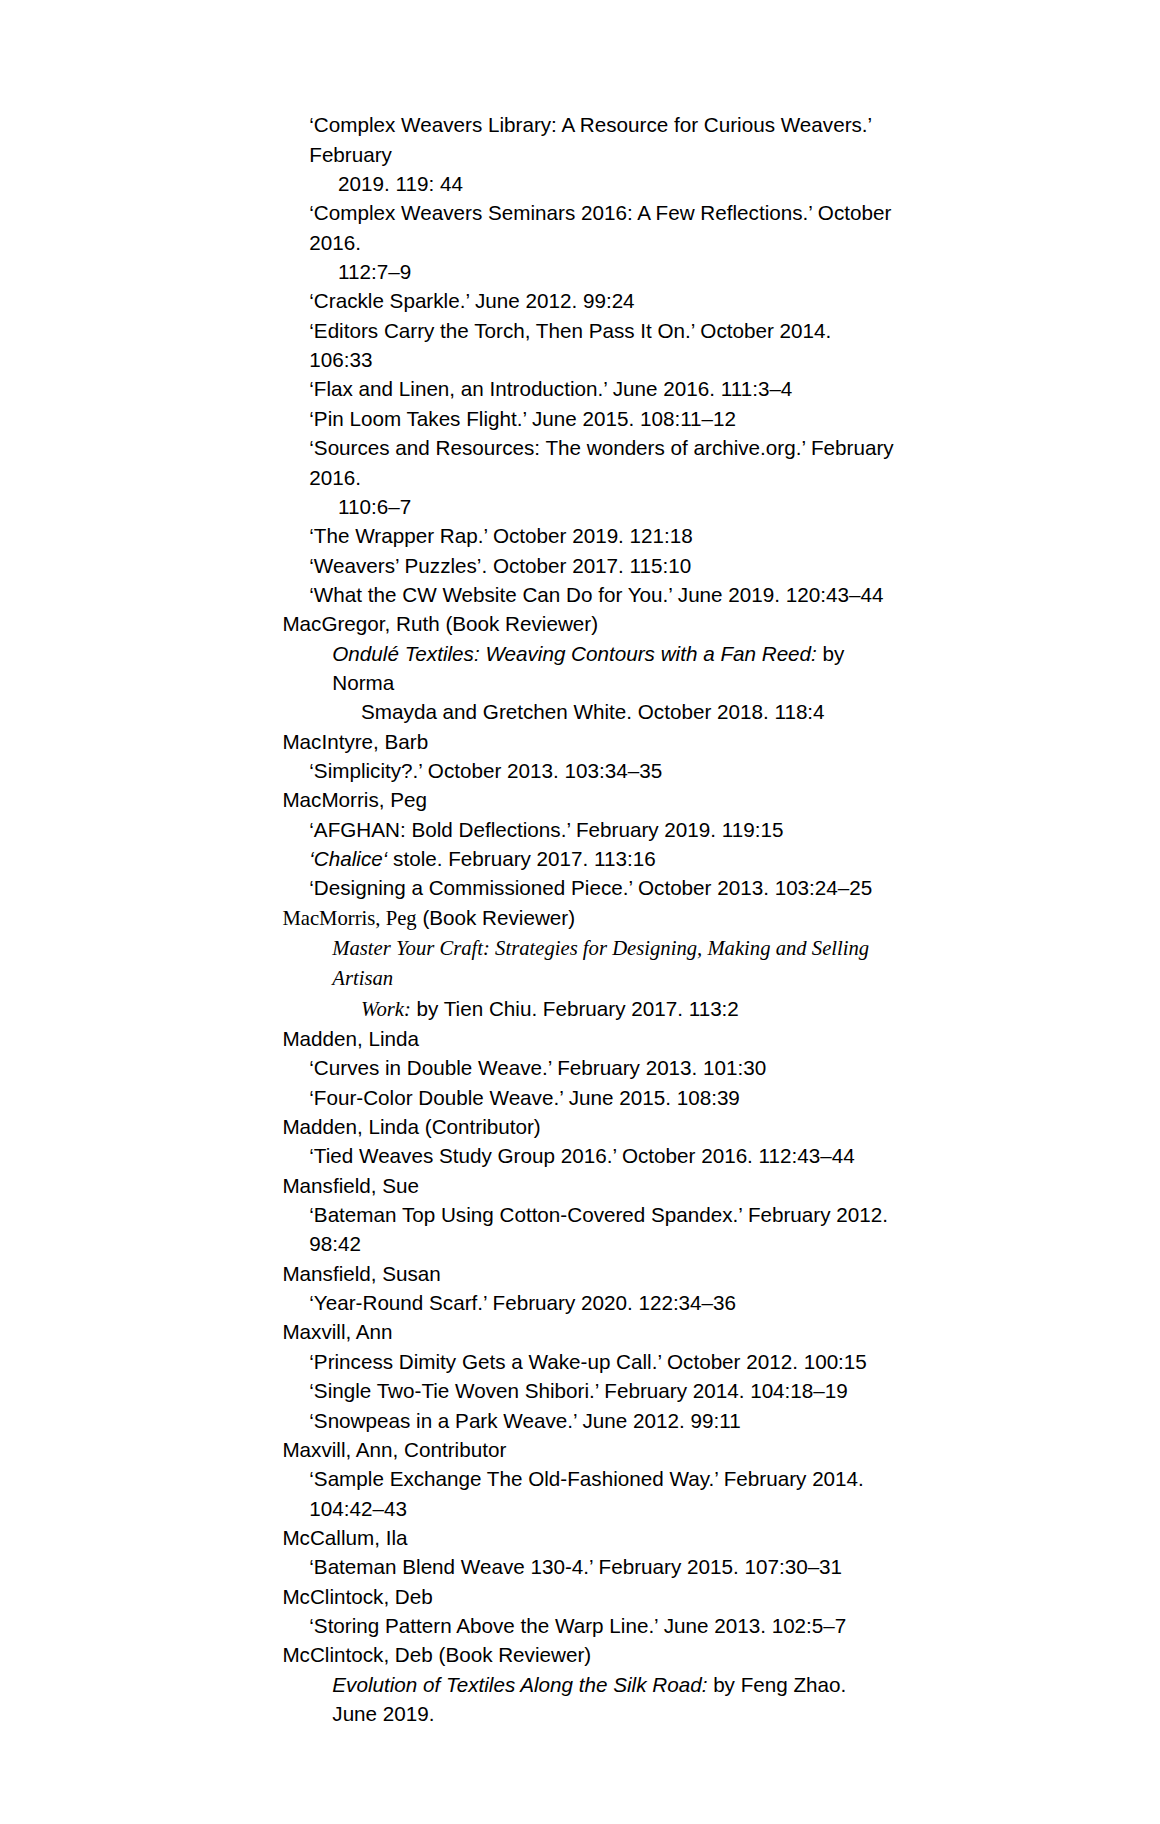‘Complex Weavers Library: A Resource for Curious Weavers.’ February 2019. 119: 44
‘Complex Weavers Seminars 2016: A Few Reflections.’ October 2016. 112:7–9
‘Crackle Sparkle.’ June 2012. 99:24
‘Editors Carry the Torch, Then Pass It On.’ October 2014. 106:33
‘Flax and Linen, an Introduction.’ June 2016. 111:3–4
‘Pin Loom Takes Flight.’ June 2015. 108:11–12
‘Sources and Resources: The wonders of archive.org.’ February 2016. 110:6–7
‘The Wrapper Rap.’ October 2019. 121:18
‘Weavers’ Puzzles’. October 2017. 115:10
‘What the CW Website Can Do for You.’ June 2019. 120:43–44
MacGregor, Ruth (Book Reviewer)
Ondulé Textiles: Weaving Contours with a Fan Reed: by Norma Smayda and Gretchen White. October 2018. 118:4
MacIntyre, Barb
‘Simplicity?.’ October 2013. 103:34–35
MacMorris, Peg
‘AFGHAN: Bold Deflections.’ February 2019. 119:15
‘Chalice‘ stole. February 2017. 113:16
‘Designing a Commissioned Piece.’ October 2013. 103:24–25
MacMorris, Peg (Book Reviewer)
Master Your Craft: Strategies for Designing, Making and Selling Artisan Work: by Tien Chiu. February 2017. 113:2
Madden, Linda
‘Curves in Double Weave.’ February 2013. 101:30
‘Four-Color Double Weave.’ June 2015. 108:39
Madden, Linda (Contributor)
‘Tied Weaves Study Group 2016.’ October 2016. 112:43–44
Mansfield, Sue
‘Bateman Top Using Cotton-Covered Spandex.’ February 2012. 98:42
Mansfield, Susan
‘Year-Round Scarf.’ February 2020. 122:34–36
Maxvill, Ann
‘Princess Dimity Gets a Wake-up Call.’ October 2012. 100:15
‘Single Two-Tie Woven Shibori.’ February 2014. 104:18–19
‘Snowpeas in a Park Weave.’ June 2012. 99:11
Maxvill, Ann, Contributor
‘Sample Exchange The Old-Fashioned Way.’ February 2014. 104:42–43
McCallum, Ila
‘Bateman Blend Weave 130-4.’ February 2015. 107:30–31
McClintock, Deb
‘Storing Pattern Above the Warp Line.’ June 2013. 102:5–7
McClintock, Deb (Book Reviewer)
Evolution of Textiles Along the Silk Road: by Feng Zhao. June 2019.